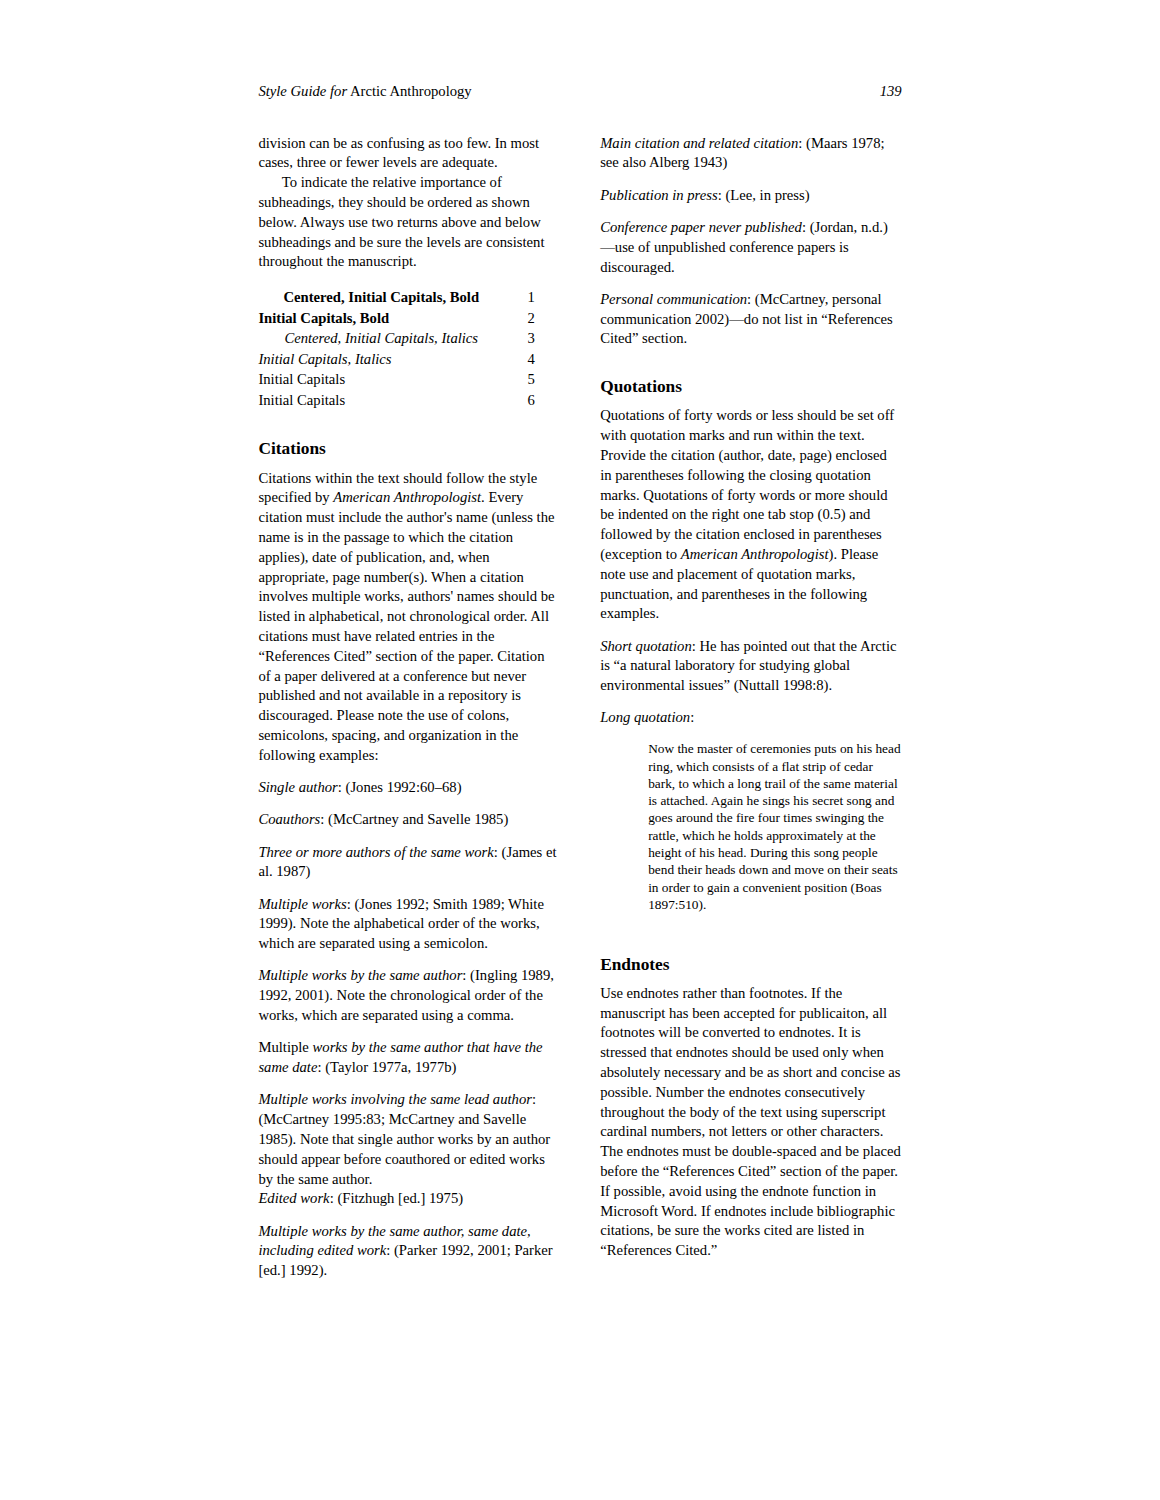Style Guide for Arctic Anthropology
139
division can be as confusing as too few. In most cases, three or fewer levels are adequate.
To indicate the relative importance of subheadings, they should be ordered as shown below. Always use two returns above and below subheadings and be sure the levels are consistent throughout the manuscript.
| Centered, Initial Capitals, Bold | 1 |
| Initial Capitals, Bold | 2 |
| Centered, Initial Capitals, Italics | 3 |
| Initial Capitals, Italics | 4 |
| Initial Capitals | 5 |
| Initial Capitals | 6 |
Citations
Citations within the text should follow the style specified by American Anthropologist. Every citation must include the author's name (unless the name is in the passage to which the citation applies), date of publication, and, when appropriate, page number(s). When a citation involves multiple works, authors' names should be listed in alphabetical, not chronological order. All citations must have related entries in the “References Cited” section of the paper. Citation of a paper delivered at a conference but never published and not available in a repository is discouraged. Please note the use of colons, semicolons, spacing, and organization in the following examples:
Single author: (Jones 1992:60–68)
Coauthors: (McCartney and Savelle 1985)
Three or more authors of the same work: (James et al. 1987)
Multiple works: (Jones 1992; Smith 1989; White 1999). Note the alphabetical order of the works, which are separated using a semicolon.
Multiple works by the same author: (Ingling 1989, 1992, 2001). Note the chronological order of the works, which are separated using a comma.
Multiple works by the same author that have the same date: (Taylor 1977a, 1977b)
Multiple works involving the same lead author: (McCartney 1995:83; McCartney and Savelle 1985). Note that single author works by an author should appear before coauthored or edited works by the same author.
Edited work: (Fitzhugh [ed.] 1975)
Multiple works by the same author, same date, including edited work: (Parker 1992, 2001; Parker [ed.] 1992).
Main citation and related citation: (Maars 1978; see also Alberg 1943)
Publication in press: (Lee, in press)
Conference paper never published: (Jordan, n.d.)—use of unpublished conference papers is discouraged.
Personal communication: (McCartney, personal communication 2002)—do not list in “References Cited” section.
Quotations
Quotations of forty words or less should be set off with quotation marks and run within the text. Provide the citation (author, date, page) enclosed in parentheses following the closing quotation marks. Quotations of forty words or more should be indented on the right one tab stop (0.5) and followed by the citation enclosed in parentheses (exception to American Anthropologist). Please note use and placement of quotation marks, punctuation, and parentheses in the following examples.
Short quotation: He has pointed out that the Arctic is “a natural laboratory for studying global environmental issues” (Nuttall 1998:8).
Long quotation:
Now the master of ceremonies puts on his head ring, which consists of a flat strip of cedar bark, to which a long trail of the same material is attached. Again he sings his secret song and goes around the fire four times swinging the rattle, which he holds approximately at the height of his head. During this song people bend their heads down and move on their seats in order to gain a convenient position (Boas 1897:510).
Endnotes
Use endnotes rather than footnotes. If the manuscript has been accepted for publicaiton, all footnotes will be converted to endnotes. It is stressed that endnotes should be used only when absolutely necessary and be as short and concise as possible. Number the endnotes consecutively throughout the body of the text using superscript cardinal numbers, not letters or other characters. The endnotes must be double-spaced and be placed before the “References Cited” section of the paper. If possible, avoid using the endnote function in Microsoft Word. If endnotes include bibliographic citations, be sure the works cited are listed in “References Cited.”